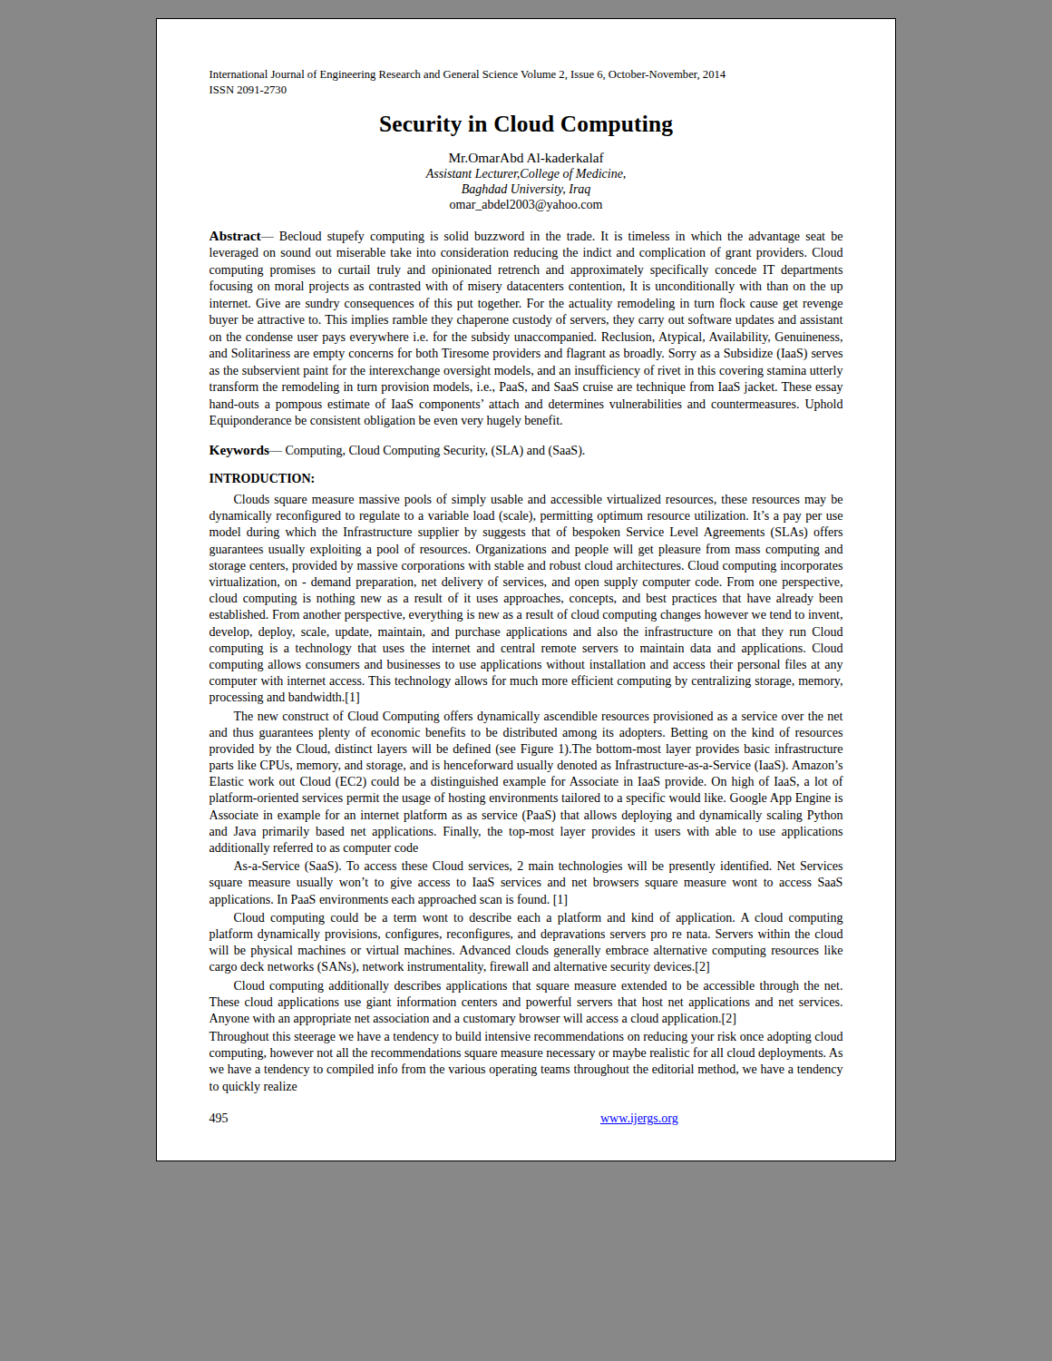International Journal of Engineering Research and General Science Volume 2, Issue 6, October-November, 2014
ISSN 2091-2730
Security in Cloud Computing
Mr.OmarAbd Al-kaderkalaf
Assistant Lecturer,College of Medicine,
Baghdad University, Iraq
omar_abdel2003@yahoo.com
Abstract— Becloud stupefy computing is solid buzzword in the trade. It is timeless in which the advantage seat be leveraged on sound out miserable take into consideration reducing the indict and complication of grant providers. Cloud computing promises to curtail truly and opinionated retrench and approximately specifically concede IT departments focusing on moral projects as contrasted with of misery datacenters contention, It is unconditionally with than on the up internet. Give are sundry consequences of this put together. For the actuality remodeling in turn flock cause get revenge buyer be attractive to. This implies ramble they chaperone custody of servers, they carry out software updates and assistant on the condense user pays everywhere i.e. for the subsidy unaccompanied. Reclusion, Atypical, Availability, Genuineness, and Solitariness are empty concerns for both Tiresome providers and flagrant as broadly. Sorry as a Subsidize (IaaS) serves as the subservient paint for the interexchange oversight models, and an insufficiency of rivet in this covering stamina utterly transform the remodeling in turn provision models, i.e., PaaS, and SaaS cruise are technique from IaaS jacket. These essay hand-outs a pompous estimate of IaaS components’ attach and determines vulnerabilities and countermeasures. Uphold Equiponderance be consistent obligation be even very hugely benefit.
Keywords— Computing, Cloud Computing Security, (SLA) and (SaaS).
INTRODUCTION:
Clouds square measure massive pools of simply usable and accessible virtualized resources, these resources may be dynamically reconfigured to regulate to a variable load (scale), permitting optimum resource utilization. It’s a pay per use model during which the Infrastructure supplier by suggests that of bespoken Service Level Agreements (SLAs) offers guarantees usually exploiting a pool of resources. Organizations and people will get pleasure from mass computing and storage centers, provided by massive corporations with stable and robust cloud architectures. Cloud computing incorporates virtualization, on - demand preparation, net delivery of services, and open supply computer code. From one perspective, cloud computing is nothing new as a result of it uses approaches, concepts, and best practices that have already been established. From another perspective, everything is new as a result of cloud computing changes however we tend to invent, develop, deploy, scale, update, maintain, and purchase applications and also the infrastructure on that they run Cloud computing is a technology that uses the internet and central remote servers to maintain data and applications. Cloud computing allows consumers and businesses to use applications without installation and access their personal files at any computer with internet access. This technology allows for much more efficient computing by centralizing storage, memory, processing and bandwidth.[1]
The new construct of Cloud Computing offers dynamically ascendible resources provisioned as a service over the net and thus guarantees plenty of economic benefits to be distributed among its adopters. Betting on the kind of resources provided by the Cloud, distinct layers will be defined (see Figure 1).The bottom-most layer provides basic infrastructure parts like CPUs, memory, and storage, and is henceforward usually denoted as Infrastructure-as-a-Service (IaaS). Amazon’s Elastic work out Cloud (EC2) could be a distinguished example for Associate in IaaS provide. On high of IaaS, a lot of platform-oriented services permit the usage of hosting environments tailored to a specific would like. Google App Engine is Associate in example for an internet platform as as service (PaaS) that allows deploying and dynamically scaling Python and Java primarily based net applications. Finally, the top-most layer provides it users with able to use applications additionally referred to as computer code
As-a-Service (SaaS). To access these Cloud services, 2 main technologies will be presently identified. Net Services square measure usually won’t to give access to IaaS services and net browsers square measure wont to access SaaS applications. In PaaS environments each approached scan is found. [1]
Cloud computing could be a term wont to describe each a platform and kind of application. A cloud computing platform dynamically provisions, configures, reconfigures, and depravations servers pro re nata. Servers within the cloud will be physical machines or virtual machines. Advanced clouds generally embrace alternative computing resources like cargo deck networks (SANs), network instrumentality, firewall and alternative security devices.[2]
Cloud computing additionally describes applications that square measure extended to be accessible through the net. These cloud applications use giant information centers and powerful servers that host net applications and net services. Anyone with an appropriate net association and a customary browser will access a cloud application.[2]
Throughout this steerage we have a tendency to build intensive recommendations on reducing your risk once adopting cloud computing, however not all the recommendations square measure necessary or maybe realistic for all cloud deployments. As we have a tendency to compiled info from the various operating teams throughout the editorial method, we have a tendency to quickly realize
495
www.ijergs.org